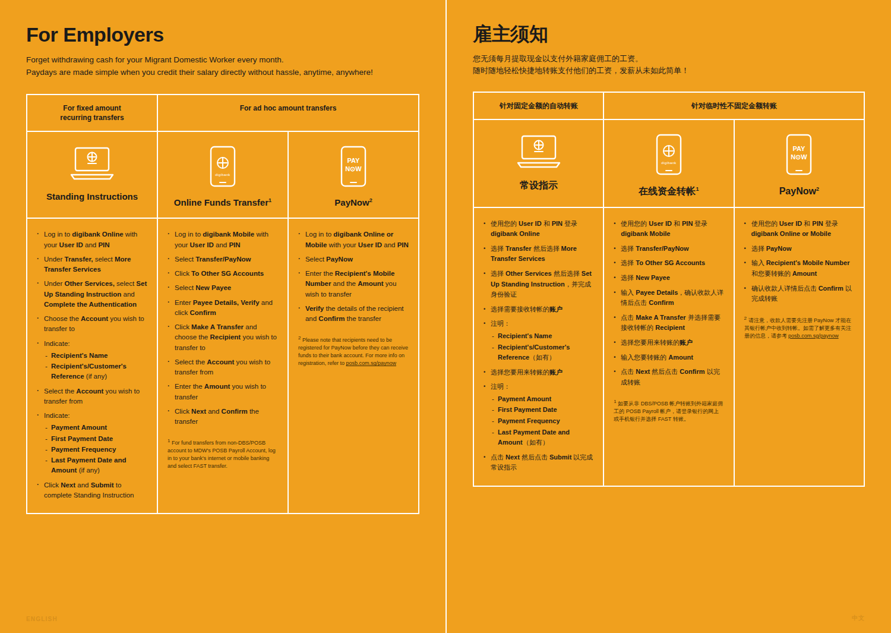For Employers
Forget withdrawing cash for your Migrant Domestic Worker every month.
Paydays are made simple when you credit their salary directly without hassle, anytime, anywhere!
| For fixed amount recurring transfers | For ad hoc amount transfers |
| --- | --- |
| Standing Instructions | digibank Online Funds Transfer 1 | PAY N ⊙ W PayNow 2 |
| Log in to digibank Online with your User ID and PIN Under Transfer, select More Transfer Services Under Other Services, select Set Up Standing Instruction and Complete the Authentication Choose the Account you wish to transfer to Indicate: Recipient's Name Recipient's/Customer's Reference (if any) Select the Account you wish to transfer from Indicate: Payment Amount First Payment Date Payment Frequency Last Payment Date and Amount (if any) Click Next and Submit to complete Standing Instruction | Log in to digibank Mobile with your User ID and PIN Select Transfer/PayNow Click To Other SG Accounts Select New Payee Enter Payee Details, Verify and click Confirm Click Make A Transfer and choose the Recipient you wish to transfer to Select the Account you wish to transfer from Enter the Amount you wish to transfer Click Next and Confirm the transfer 1 For fund transfers from non-DBS/POSB account to MDW's POSB Payroll Account, log in to your bank's internet or mobile banking and select FAST transfer. | Log in to digibank Online or Mobile with your User ID and PIN Select PayNow Enter the Recipient's Mobile Number and the Amount you wish to transfer Verify the details of the recipient and Confirm the transfer 2 Please note that recipients need to be registered for PayNow before they can receive funds to their bank account. For more info on registration, refer to posb.com.sg/paynow |
ENGLISH
雇主须知
您无须每月提取现金以支付外籍家庭佣工的工资。
随时随地轻松快捷地转账支付他们的工资，发薪从未如此简单！
| 针对固定金额的自动转账 | 针对临时性不固定金额转账 |
| --- | --- |
| 常设指示 | digibank 在线资金转帐 1 | PAY N ⊙ W PayNow 2 |
| 使用您的 User ID 和 PIN 登录 digibank Online 选择 Transfer 然后选择 More Transfer Services 选择 Other Services 然后选择 Set Up Standing Instruction ，并完成身份验证 选择需要接收转帐的 账户 注明： Recipient's Name Recipient's/Customer's Reference （如有） 选择您要用来转账的 账户 注明： Payment Amount First Payment Date Payment Frequency Last Payment Date and Amount （如有） 点击 Next 然后点击 Submit 以完成常设指示 | 使用您的 User ID 和 PIN 登录 digibank Mobile 选择 Transfer/PayNow 选择 To Other SG Accounts 选择 New Payee 输入 Payee Details ，确认收款人详情后点击 Confirm 点击 Make A Transfer 并选择需要接收转帐的 Recipient 选择您要用来转账的 账户 输入您要转账的 Amount 点击 Next 然后点击 Confirm 以完成转账 1 如要从非 DBS/POSB 帐户转账到外籍家庭佣工的 POSB Payroll 帐户，请登录银行的网上或手机银行并选择 FAST 转账。 | 使用您的 User ID 和 PIN 登录 digibank Online or Mobile 选择 PayNow 输入 Recipient's Mobile Number 和您要转账的 Amount 确认收款人详情后点击 Confirm 以完成转账 2 请注意，收款人需要先注册 PayNow 才能在其银行帐户中收到转帐。如需了解更多有关注册的信息，请参考 posb.com.sg/paynow |
中文